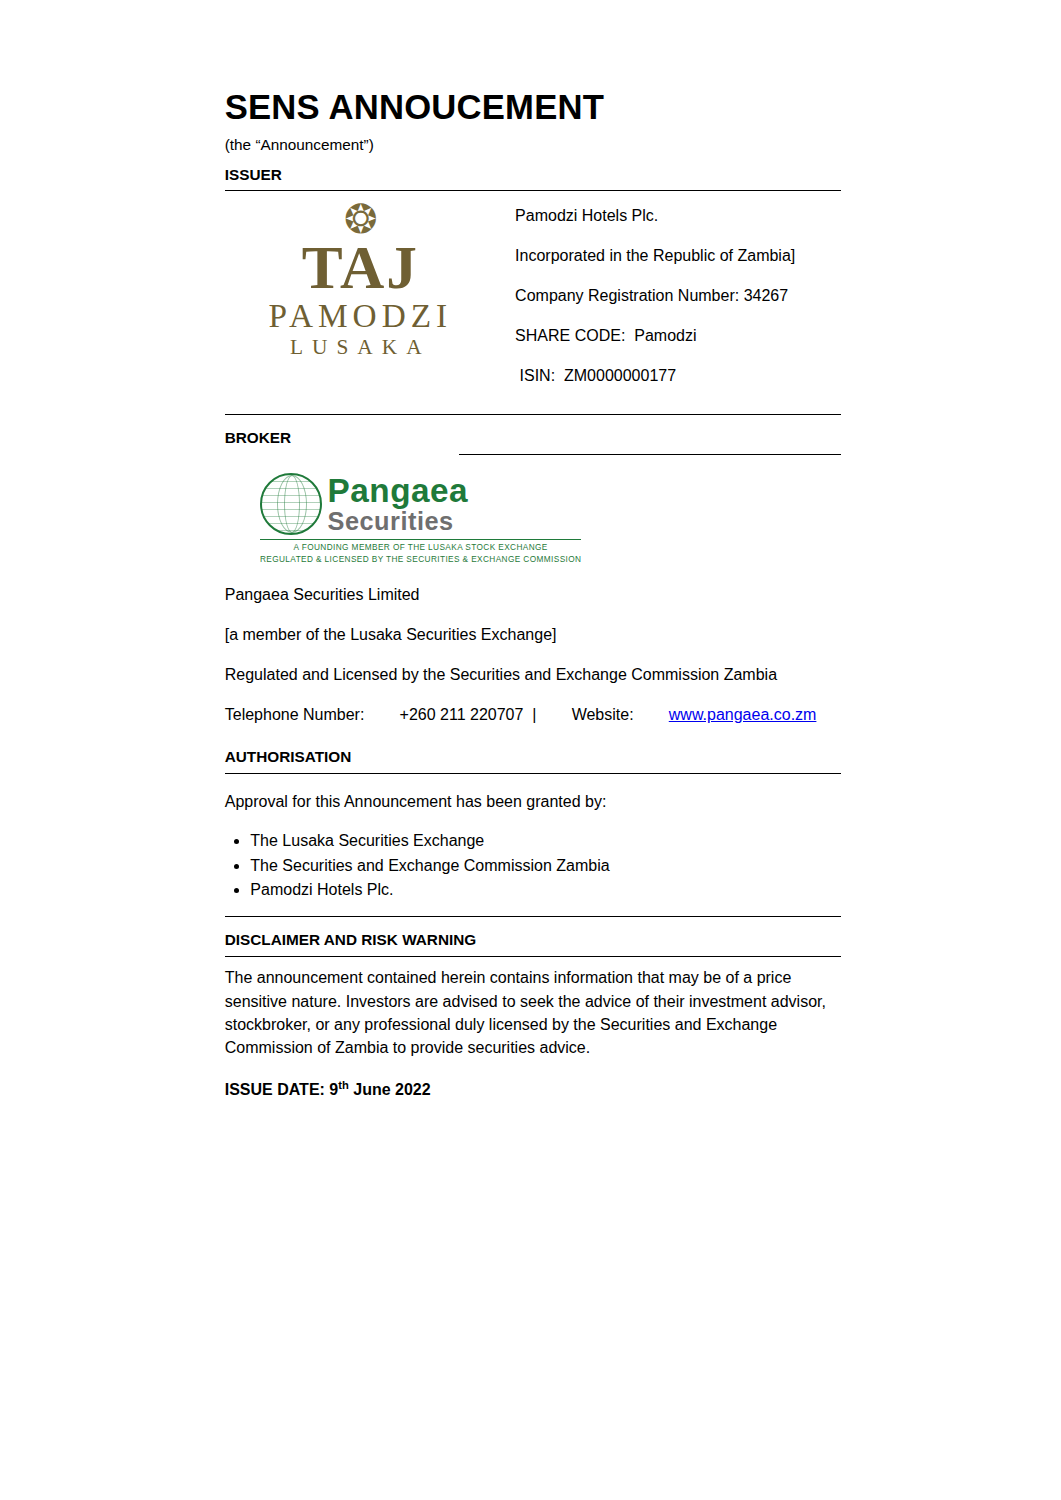SENS ANNOUCEMENT
(the “Announcement”)
ISSUER
❂
TAJ
PAMODZI
LUSAKA
Pamodzi Hotels Plc.
Incorporated in the Republic of Zambia]
Company Registration Number: 34267
SHARE CODE: Pamodzi
ISIN: ZM0000000177
BROKER
Pangaea
Securities
A FOUNDING MEMBER OF THE LUSAKA STOCK EXCHANGE REGULATED & LICENSED BY THE SECURITIES & EXCHANGE COMMISSION
Pangaea Securities Limited
[a member of the Lusaka Securities Exchange]
Regulated and Licensed by the Securities and Exchange Commission Zambia
Telephone Number: +260 211 220707 | Website: www.pangaea.co.zm
AUTHORISATION
Approval for this Announcement has been granted by:
The Lusaka Securities Exchange
The Securities and Exchange Commission Zambia
Pamodzi Hotels Plc.
DISCLAIMER AND RISK WARNING
The announcement contained herein contains information that may be of a price sensitive nature. Investors are advised to seek the advice of their investment advisor, stockbroker, or any professional duly licensed by the Securities and Exchange Commission of Zambia to provide securities advice.
ISSUE DATE: 9th June 2022